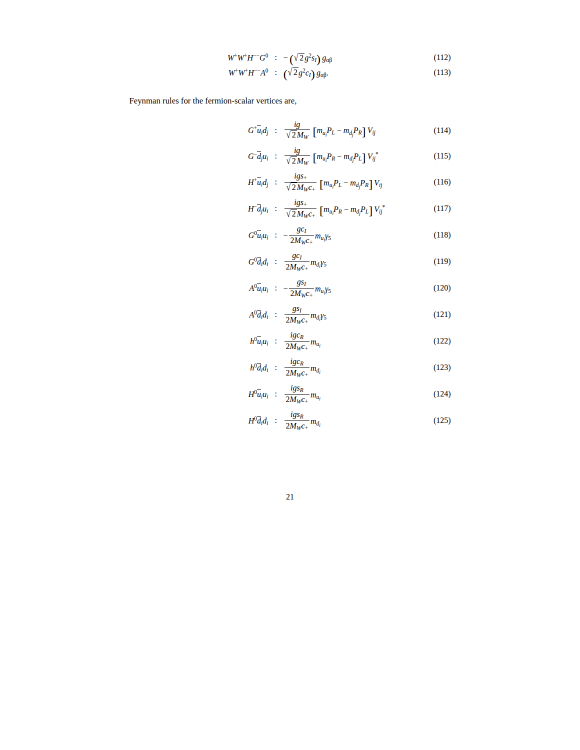W+W+H−−G 0
:
− (√2 g 2 sI) gαβ
(112)
W+W+H−−A 0
:
(√2 g 2 cI) gαβ.
(113)
Feynman rules for the fermion-scalar vertices are,
G+uidj
:
ig√2 MW [mui PL − mdj PR] Vij
(114)
G−djui
:
ig√2 MW [mui PR − mdj PL] Vij*
(115)
H+uidj
:
igs+√2 MWc+ [mui PL − mdj PR] Vij
(116)
H−djui
:
igs+√2 MWc+ [mui PR − mdj PL] Vij*
(117)
G 0 uiui
:
−gc I 2MWc+mui γ 5
(118)
G 0 didi
:
gc I 2MWc+mdi γ 5
(119)
A 0 uiui
:
−gs I 2MWc+mui γ 5
(120)
A 0 didi
:
gs I 2MWc+mdi γ 5
(121)
h 0 uiui
:
igc R 2MWc+mui
(122)
h 0 didi
:
igc R 2MWc+mdi
(123)
H 0 uiui
:
igs R 2MWc+mui
(124)
H 0 didi
:
igs R 2MWc+mdi
(125)
21